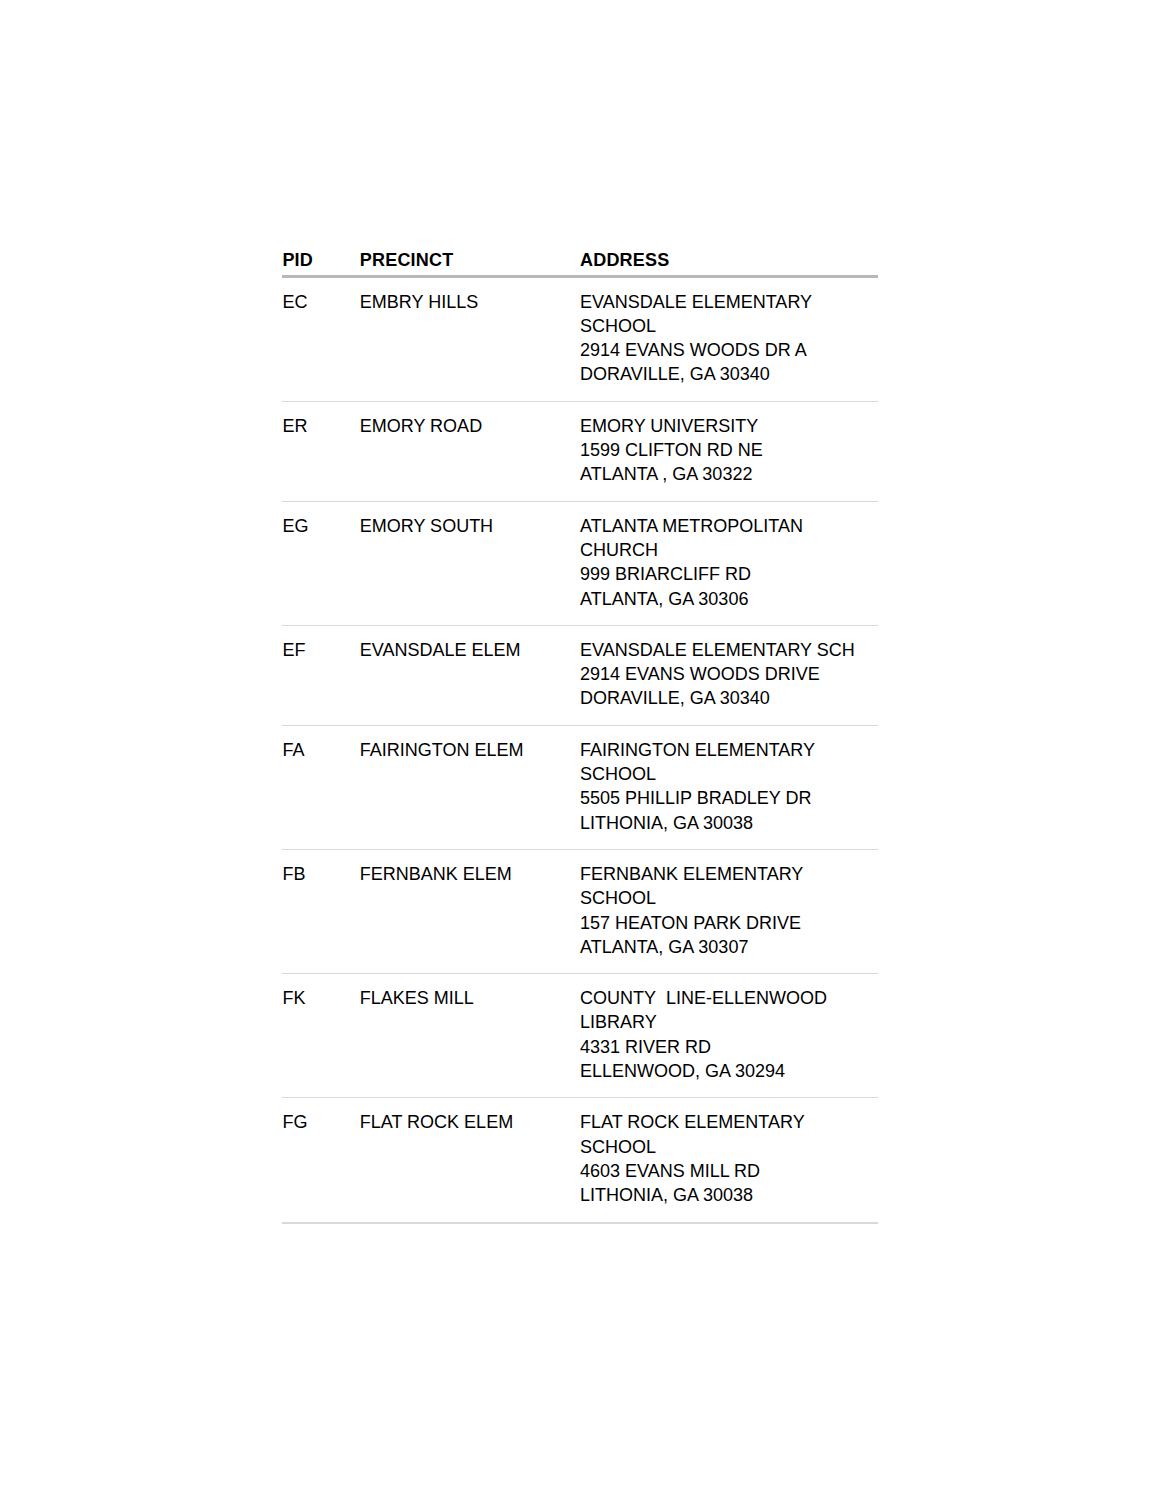| PID | PRECINCT | ADDRESS |
| --- | --- | --- |
| EC | EMBRY HILLS | EVANSDALE ELEMENTARY SCHOOL 2914 EVANS WOODS DR A DORAVILLE, GA 30340 |
| ER | EMORY ROAD | EMORY UNIVERSITY 1599 CLIFTON RD NE ATLANTA , GA 30322 |
| EG | EMORY SOUTH | ATLANTA METROPOLITAN CHURCH 999 BRIARCLIFF RD ATLANTA, GA 30306 |
| EF | EVANSDALE ELEM | EVANSDALE ELEMENTARY SCH 2914 EVANS WOODS DRIVE DORAVILLE, GA 30340 |
| FA | FAIRINGTON ELEM | FAIRINGTON ELEMENTARY SCHOOL 5505 PHILLIP BRADLEY DR LITHONIA, GA 30038 |
| FB | FERNBANK ELEM | FERNBANK ELEMENTARY SCHOOL 157 HEATON PARK DRIVE ATLANTA, GA 30307 |
| FK | FLAKES MILL | COUNTY LINE-ELLENWOOD LIBRARY 4331 RIVER RD ELLENWOOD, GA 30294 |
| FG | FLAT ROCK ELEM | FLAT ROCK ELEMENTARY SCHOOL 4603 EVANS MILL RD LITHONIA, GA 30038 |